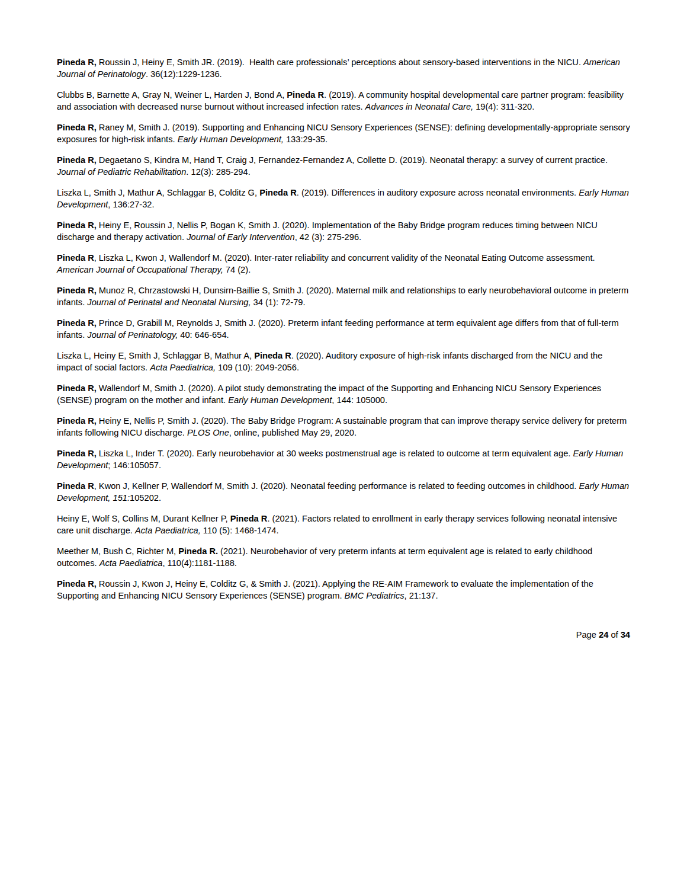Pineda R, Roussin J, Heiny E, Smith JR. (2019). Health care professionals’ perceptions about sensory-based interventions in the NICU. American Journal of Perinatology. 36(12):1229-1236.
Clubbs B, Barnette A, Gray N, Weiner L, Harden J, Bond A, Pineda R. (2019). A community hospital developmental care partner program: feasibility and association with decreased nurse burnout without increased infection rates. Advances in Neonatal Care, 19(4): 311-320.
Pineda R, Raney M, Smith J. (2019). Supporting and Enhancing NICU Sensory Experiences (SENSE): defining developmentally-appropriate sensory exposures for high-risk infants. Early Human Development, 133:29-35.
Pineda R, Degaetano S, Kindra M, Hand T, Craig J, Fernandez-Fernandez A, Collette D. (2019). Neonatal therapy: a survey of current practice. Journal of Pediatric Rehabilitation. 12(3): 285-294.
Liszka L, Smith J, Mathur A, Schlaggar B, Colditz G, Pineda R. (2019). Differences in auditory exposure across neonatal environments. Early Human Development, 136:27-32.
Pineda R, Heiny E, Roussin J, Nellis P, Bogan K, Smith J. (2020). Implementation of the Baby Bridge program reduces timing between NICU discharge and therapy activation. Journal of Early Intervention, 42 (3): 275-296.
Pineda R, Liszka L, Kwon J, Wallendorf M. (2020). Inter-rater reliability and concurrent validity of the Neonatal Eating Outcome assessment. American Journal of Occupational Therapy, 74 (2).
Pineda R, Munoz R, Chrzastowski H, Dunsirn-Baillie S, Smith J. (2020). Maternal milk and relationships to early neurobehavioral outcome in preterm infants. Journal of Perinatal and Neonatal Nursing, 34 (1): 72-79.
Pineda R, Prince D, Grabill M, Reynolds J, Smith J. (2020). Preterm infant feeding performance at term equivalent age differs from that of full-term infants. Journal of Perinatology, 40: 646-654.
Liszka L, Heiny E, Smith J, Schlaggar B, Mathur A, Pineda R. (2020). Auditory exposure of high-risk infants discharged from the NICU and the impact of social factors. Acta Paediatrica, 109 (10): 2049-2056.
Pineda R, Wallendorf M, Smith J. (2020). A pilot study demonstrating the impact of the Supporting and Enhancing NICU Sensory Experiences (SENSE) program on the mother and infant. Early Human Development, 144: 105000.
Pineda R, Heiny E, Nellis P, Smith J. (2020). The Baby Bridge Program: A sustainable program that can improve therapy service delivery for preterm infants following NICU discharge. PLOS One, online, published May 29, 2020.
Pineda R, Liszka L, Inder T. (2020). Early neurobehavior at 30 weeks postmenstrual age is related to outcome at term equivalent age. Early Human Development; 146:105057.
Pineda R, Kwon J, Kellner P, Wallendorf M, Smith J. (2020). Neonatal feeding performance is related to feeding outcomes in childhood. Early Human Development, 151: 105202.
Heiny E, Wolf S, Collins M, Durant Kellner P, Pineda R. (2021). Factors related to enrollment in early therapy services following neonatal intensive care unit discharge. Acta Paediatrica, 110 (5): 1468-1474.
Meether M, Bush C, Richter M, Pineda R. (2021). Neurobehavior of very preterm infants at term equivalent age is related to early childhood outcomes. Acta Paediatrica, 110(4):1181-1188.
Pineda R, Roussin J, Kwon J, Heiny E, Colditz G, & Smith J. (2021). Applying the RE-AIM Framework to evaluate the implementation of the Supporting and Enhancing NICU Sensory Experiences (SENSE) program. BMC Pediatrics, 21:137.
Page 24 of 34